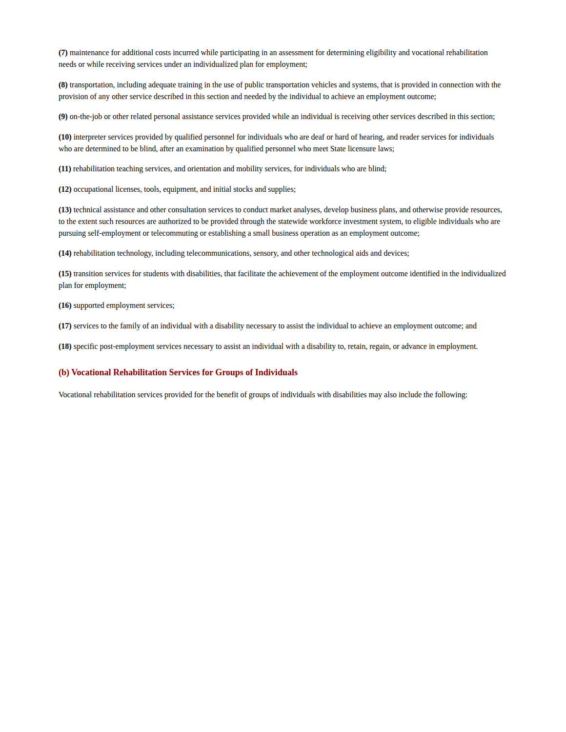(7) maintenance for additional costs incurred while participating in an assessment for determining eligibility and vocational rehabilitation needs or while receiving services under an individualized plan for employment;
(8) transportation, including adequate training in the use of public transportation vehicles and systems, that is provided in connection with the provision of any other service described in this section and needed by the individual to achieve an employment outcome;
(9) on-the-job or other related personal assistance services provided while an individual is receiving other services described in this section;
(10) interpreter services provided by qualified personnel for individuals who are deaf or hard of hearing, and reader services for individuals who are determined to be blind, after an examination by qualified personnel who meet State licensure laws;
(11) rehabilitation teaching services, and orientation and mobility services, for individuals who are blind;
(12) occupational licenses, tools, equipment, and initial stocks and supplies;
(13) technical assistance and other consultation services to conduct market analyses, develop business plans, and otherwise provide resources, to the extent such resources are authorized to be provided through the statewide workforce investment system, to eligible individuals who are pursuing self-employment or telecommuting or establishing a small business operation as an employment outcome;
(14) rehabilitation technology, including telecommunications, sensory, and other technological aids and devices;
(15) transition services for students with disabilities, that facilitate the achievement of the employment outcome identified in the individualized plan for employment;
(16) supported employment services;
(17) services to the family of an individual with a disability necessary to assist the individual to achieve an employment outcome; and
(18) specific post-employment services necessary to assist an individual with a disability to, retain, regain, or advance in employment.
(b) Vocational Rehabilitation Services for Groups of Individuals
Vocational rehabilitation services provided for the benefit of groups of individuals with disabilities may also include the following: